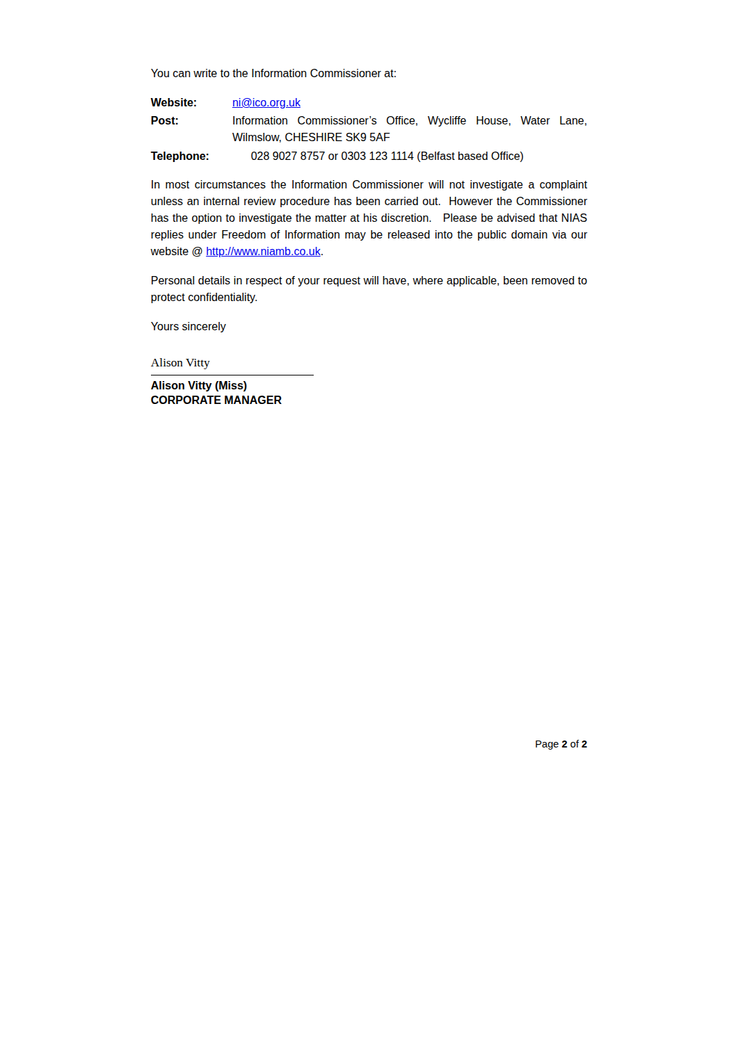You can write to the Information Commissioner at:
Website:
ni@ico.org.uk
Post:
Information Commissioner’s Office, Wycliffe House, Water Lane, Wilmslow, CHESHIRE SK9 5AF
Telephone:
028 9027 8757 or 0303 123 1114 (Belfast based Office)
In most circumstances the Information Commissioner will not investigate a complaint unless an internal review procedure has been carried out. However the Commissioner has the option to investigate the matter at his discretion. Please be advised that NIAS replies under Freedom of Information may be released into the public domain via our website @ http://www.niamb.co.uk.
Personal details in respect of your request will have, where applicable, been removed to protect confidentiality.
Yours sincerely
Alison Vitty
Alison Vitty (Miss)
CORPORATE MANAGER
Page 2 of 2